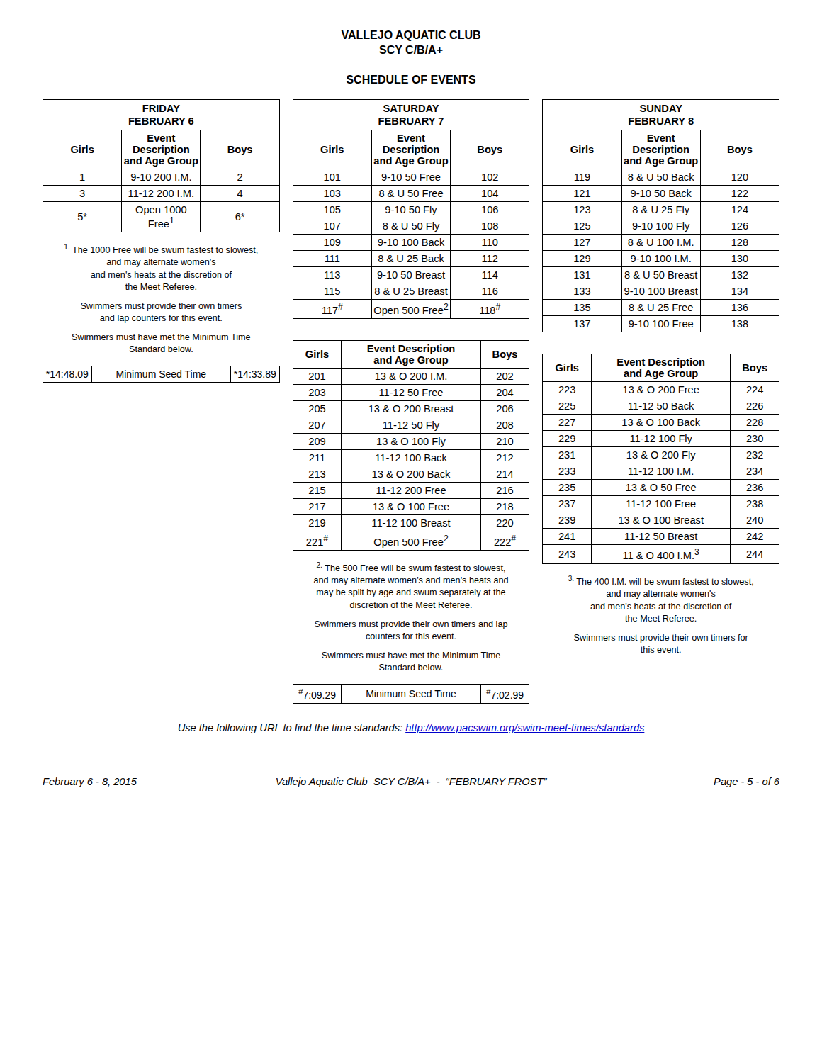VALLEJO AQUATIC CLUB
SCY C/B/A+
SCHEDULE OF EVENTS
| FRIDAY FEBRUARY 6 |
| Girls | Event Description and Age Group | Boys |
| 1 | 9-10 200 I.M. | 2 |
| 3 | 11-12 200 I.M. | 4 |
| 5* | Open 1000 Free 1 | 6* |
1. The 1000 Free will be swum fastest to slowest,
and may alternate women's
and men's heats at the discretion of
the Meet Referee.
Swimmers must provide their own timers
and lap counters for this event.
Swimmers must have met the Minimum Time
Standard below.
| *14:48.09 | Minimum Seed Time | *14:33.89 |
| SATURDAY FEBRUARY 7 |
| Girls | Event Description and Age Group | Boys |
| 101 | 9-10 50 Free | 102 |
| 103 | 8 & U 50 Free | 104 |
| 105 | 9-10 50 Fly | 106 |
| 107 | 8 & U 50 Fly | 108 |
| 109 | 9-10 100 Back | 110 |
| 111 | 8 & U 25 Back | 112 |
| 113 | 9-10 50 Breast | 114 |
| 115 | 8 & U 25 Breast | 116 |
| 117 # | Open 500 Free 2 | 118 # |
| Girls | Event Description and Age Group | Boys |
| --- | --- | --- |
| 201 | 13 & O 200 I.M. | 202 |
| 203 | 11-12 50 Free | 204 |
| 205 | 13 & O 200 Breast | 206 |
| 207 | 11-12 50 Fly | 208 |
| 209 | 13 & O 100 Fly | 210 |
| 211 | 11-12 100 Back | 212 |
| 213 | 13 & O 200 Back | 214 |
| 215 | 11-12 200 Free | 216 |
| 217 | 13 & O 100 Free | 218 |
| 219 | 11-12 100 Breast | 220 |
| 221 # | Open 500 Free 2 | 222 # |
2. The 500 Free will be swum fastest to slowest,
and may alternate women's and men's heats and
may be split by age and swum separately at the
discretion of the Meet Referee.
Swimmers must provide their own timers and lap
counters for this event.
Swimmers must have met the Minimum Time
Standard below.
| # 7:09.29 | Minimum Seed Time | # 7:02.99 |
| SUNDAY FEBRUARY 8 |
| Girls | Event Description and Age Group | Boys |
| 119 | 8 & U 50 Back | 120 |
| 121 | 9-10 50 Back | 122 |
| 123 | 8 & U 25 Fly | 124 |
| 125 | 9-10 100 Fly | 126 |
| 127 | 8 & U 100 I.M. | 128 |
| 129 | 9-10 100 I.M. | 130 |
| 131 | 8 & U 50 Breast | 132 |
| 133 | 9-10 100 Breast | 134 |
| 135 | 8 & U 25 Free | 136 |
| 137 | 9-10 100 Free | 138 |
| Girls | Event Description and Age Group | Boys |
| --- | --- | --- |
| 223 | 13 & O 200 Free | 224 |
| 225 | 11-12 50 Back | 226 |
| 227 | 13 & O 100 Back | 228 |
| 229 | 11-12 100 Fly | 230 |
| 231 | 13 & O 200 Fly | 232 |
| 233 | 11-12 100 I.M. | 234 |
| 235 | 13 & O 50 Free | 236 |
| 237 | 11-12 100 Free | 238 |
| 239 | 13 & O 100 Breast | 240 |
| 241 | 11-12 50 Breast | 242 |
| 243 | 11 & O 400 I.M. 3 | 244 |
3. The 400 I.M. will be swum fastest to slowest,
and may alternate women's
and men's heats at the discretion of
the Meet Referee.
Swimmers must provide their own timers for
this event.
Use the following URL to find the time standards: http://www.pacswim.org/swim-meet-times/standards
February 6 - 8, 2015
Vallejo Aquatic Club SCY C/B/A+ - “FEBRUARY FROST”
Page - 5 - of 6